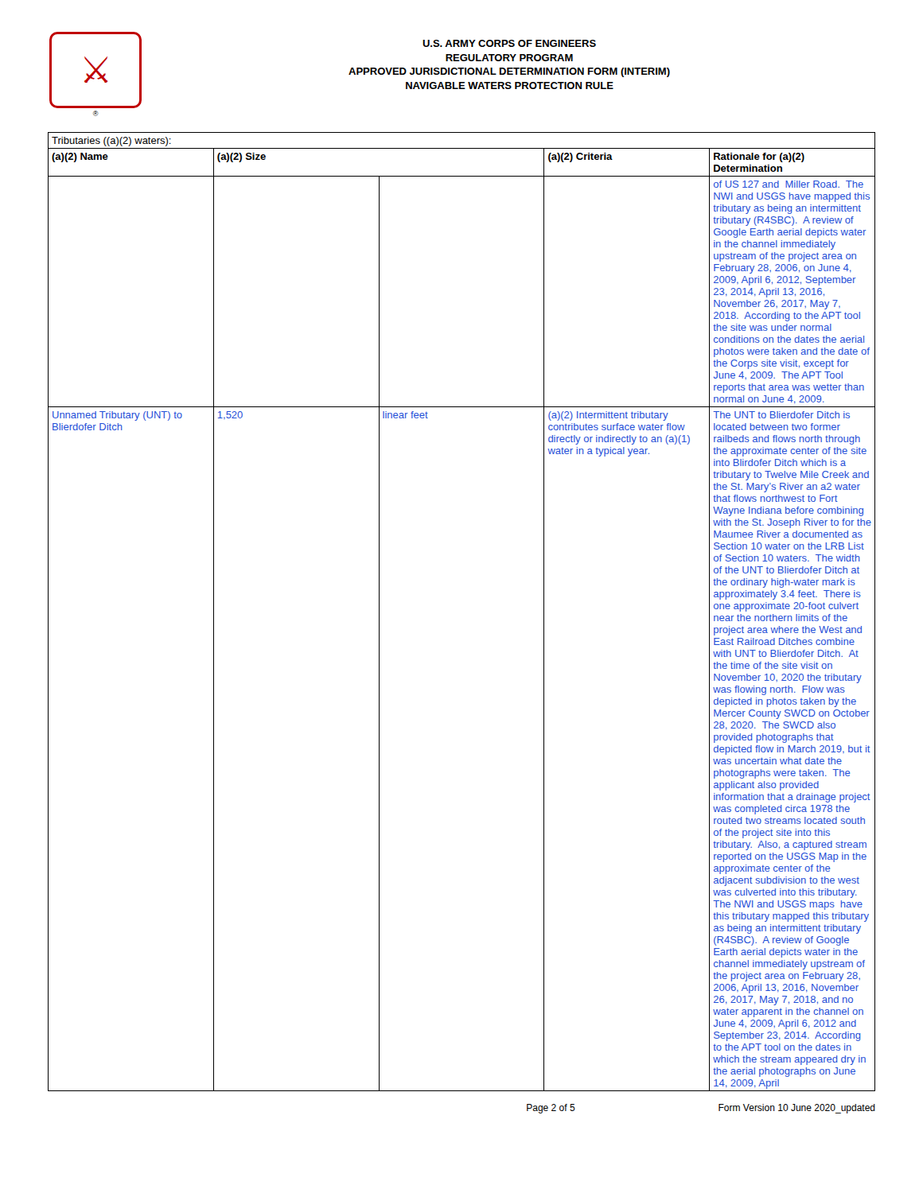⚔
®
U.S. ARMY CORPS OF ENGINEERS
REGULATORY PROGRAM
APPROVED JURISDICTIONAL DETERMINATION FORM (INTERIM)
NAVIGABLE WATERS PROTECTION RULE
| Tributaries ((a)(2) waters): |
| (a)(2) Name | (a)(2) Size | (a)(2) Criteria | Rationale for (a)(2) Determination |
| | | | | of US 127 and Miller Road. The NWI and USGS have mapped this tributary as being an intermittent tributary (R4SBC). A review of Google Earth aerial depicts water in the channel immediately upstream of the project area on February 28, 2006, on June 4, 2009, April 6, 2012, September 23, 2014, April 13, 2016, November 26, 2017, May 7, 2018. According to the APT tool the site was under normal conditions on the dates the aerial photos were taken and the date of the Corps site visit, except for June 4, 2009. The APT Tool reports that area was wetter than normal on June 4, 2009. |
| Unnamed Tributary (UNT) to Blierdofer Ditch | 1,520 | linear feet | (a)(2) Intermittent tributary contributes surface water flow directly or indirectly to an (a)(1) water in a typical year. | The UNT to Blierdofer Ditch is located between two former railbeds and flows north through the approximate center of the site into Blirdofer Ditch which is a tributary to Twelve Mile Creek and the St. Mary’s River an a2 water that flows northwest to Fort Wayne Indiana before combining with the St. Joseph River to for the Maumee River a documented as Section 10 water on the LRB List of Section 10 waters. The width of the UNT to Blierdofer Ditch at the ordinary high-water mark is approximately 3.4 feet. There is one approximate 20-foot culvert near the northern limits of the project area where the West and East Railroad Ditches combine with UNT to Blierdofer Ditch. At the time of the site visit on November 10, 2020 the tributary was flowing north. Flow was depicted in photos taken by the Mercer County SWCD on October 28, 2020. The SWCD also provided photographs that depicted flow in March 2019, but it was uncertain what date the photographs were taken. The applicant also provided information that a drainage project was completed circa 1978 the routed two streams located south of the project site into this tributary. Also, a captured stream reported on the USGS Map in the approximate center of the adjacent subdivision to the west was culverted into this tributary. The NWI and USGS maps have this tributary mapped this tributary as being an intermittent tributary (R4SBC). A review of Google Earth aerial depicts water in the channel immediately upstream of the project area on February 28, 2006, April 13, 2016, November 26, 2017, May 7, 2018, and no water apparent in the channel on June 4, 2009, April 6, 2012 and September 23, 2014. According to the APT tool on the dates in which the stream appeared dry in the aerial photographs on June 14, 2009, April |
Page 2 of 5
Form Version 10 June 2020_updated